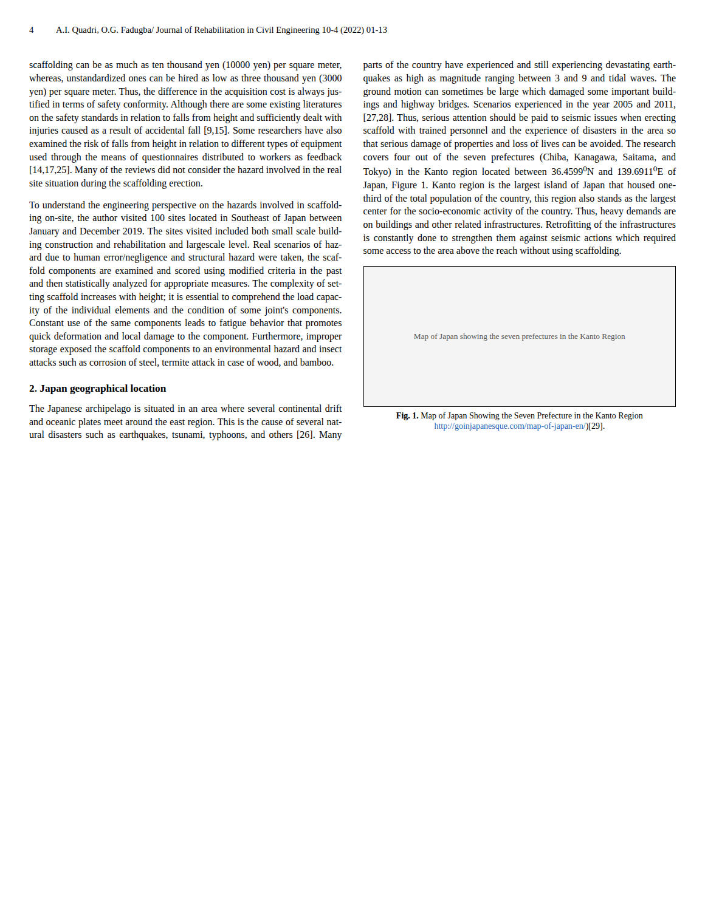4 A.I. Quadri, O.G. Fadugba/ Journal of Rehabilitation in Civil Engineering 10-4 (2022) 01-13
scaffolding can be as much as ten thousand yen (10000 yen) per square meter, whereas, unstandardized ones can be hired as low as three thousand yen (3000 yen) per square meter. Thus, the difference in the acquisition cost is always justified in terms of safety conformity. Although there are some existing literatures on the safety standards in relation to falls from height and sufficiently dealt with injuries caused as a result of accidental fall [9,15]. Some researchers have also examined the risk of falls from height in relation to different types of equipment used through the means of questionnaires distributed to workers as feedback [14,17,25]. Many of the reviews did not consider the hazard involved in the real site situation during the scaffolding erection.
To understand the engineering perspective on the hazards involved in scaffolding on-site, the author visited 100 sites located in Southeast of Japan between January and December 2019. The sites visited included both small scale building construction and rehabilitation and largescale level. Real scenarios of hazard due to human error/negligence and structural hazard were taken, the scaffold components are examined and scored using modified criteria in the past and then statistically analyzed for appropriate measures. The complexity of setting scaffold increases with height; it is essential to comprehend the load capacity of the individual elements and the condition of some joint's components. Constant use of the same components leads to fatigue behavior that promotes quick deformation and local damage to the component. Furthermore, improper storage exposed the scaffold components to an environmental hazard and insect attacks such as corrosion of steel, termite attack in case of wood, and bamboo.
2. Japan geographical location
The Japanese archipelago is situated in an area where several continental drift and oceanic plates meet around the east region. This is the cause of several natural disasters such as earthquakes, tsunami, typhoons, and others [26]. Many parts of the country have experienced and still experiencing devastating earthquakes as high as magnitude ranging between 3 and 9 and tidal waves. The ground motion can sometimes be large which damaged some important buildings and highway bridges. Scenarios experienced in the year 2005 and 2011, [27,28]. Thus, serious attention should be paid to seismic issues when erecting scaffold with trained personnel and the experience of disasters in the area so that serious damage of properties and loss of lives can be avoided. The research covers four out of the seven prefectures (Chiba, Kanagawa, Saitama, and Tokyo) in the Kanto region located between 36.45990N and 139.69110E of Japan, Figure 1. Kanto region is the largest island of Japan that housed one-third of the total population of the country, this region also stands as the largest center for the socio-economic activity of the country. Thus, heavy demands are on buildings and other related infrastructures. Retrofitting of the infrastructures is constantly done to strengthen them against seismic actions which required some access to the area above the reach without using scaffolding.
Map of Japan showing the seven prefectures in the Kanto Region
Fig. 1. Map of Japan Showing the Seven Prefecture in the Kanto Region
http://goinjapanesque.com/map-of-japan-en/)[29].